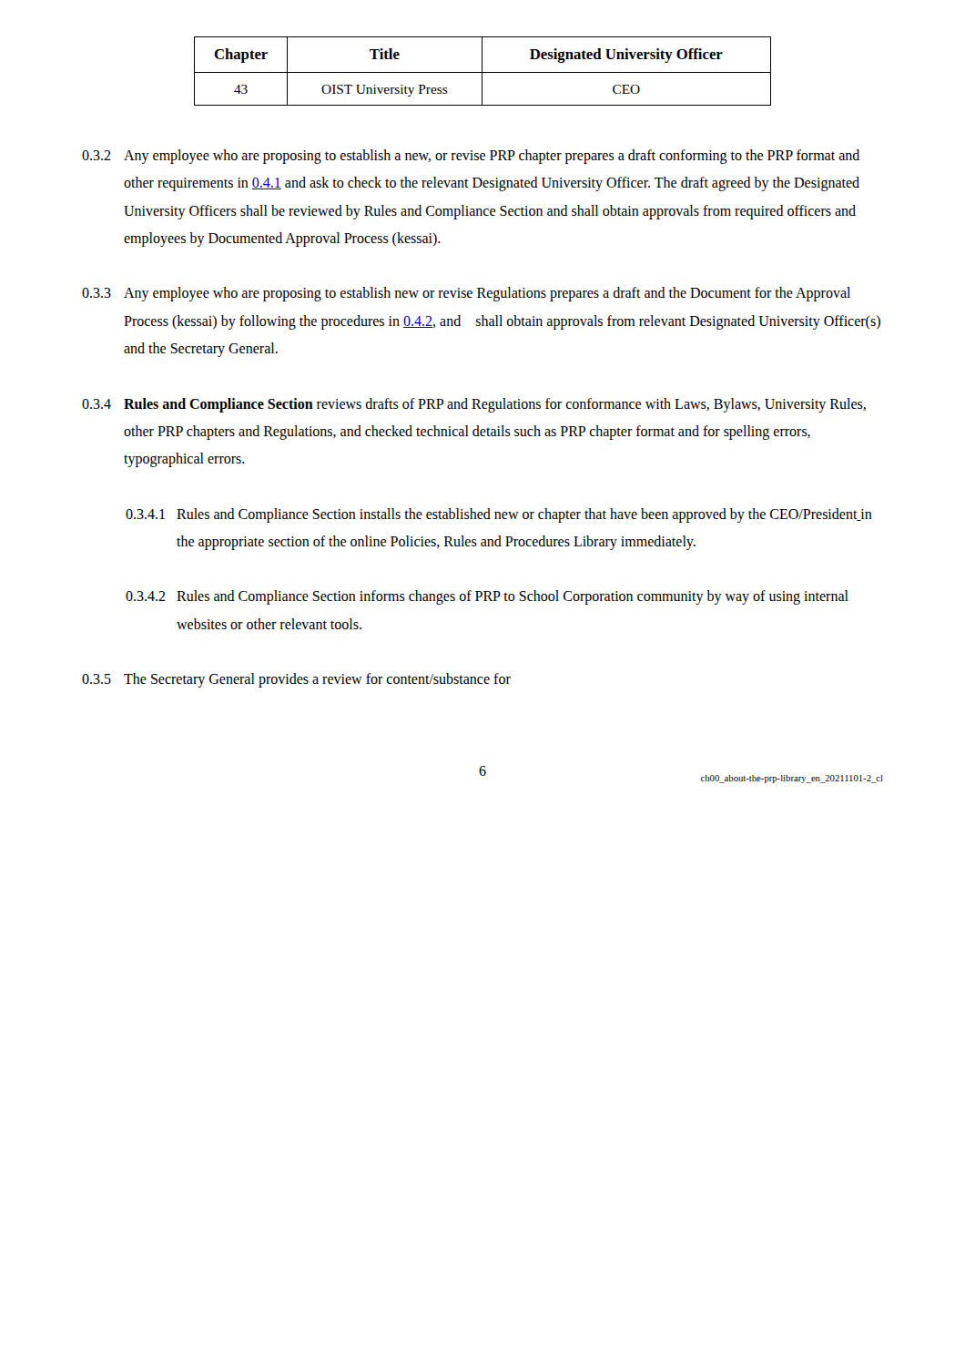| Chapter | Title | Designated University Officer |
| --- | --- | --- |
| 43 | OIST University Press | CEO |
0.3.2
Any employee who are proposing to establish a new, or revise PRP chapter prepares a draft conforming to the PRP format and other requirements in 0.4.1 and ask to check to the relevant Designated University Officer. The draft agreed by the Designated University Officers shall be reviewed by Rules and Compliance Section and shall obtain approvals from required officers and employees by Documented Approval Process (kessai).
0.3.3
Any employee who are proposing to establish new or revise Regulations prepares a draft and the Document for the Approval Process (kessai) by following the procedures in 0.4.2, and shall obtain approvals from relevant Designated University Officer(s) and the Secretary General.
0.3.4
Rules and Compliance Section reviews drafts of PRP and Regulations for conformance with Laws, Bylaws, University Rules, other PRP chapters and Regulations, and checked technical details such as PRP chapter format and for spelling errors, typographical errors.
0.3.4.1
Rules and Compliance Section installs the established new or chapter that have been approved by the CEO/President in the appropriate section of the online Policies, Rules and Procedures Library immediately.
0.3.4.2
Rules and Compliance Section informs changes of PRP to School Corporation community by way of using internal websites or other relevant tools.
0.3.5
The Secretary General provides a review for content/substance for
6
ch00_about-the-prp-library_en_20211101-2_cl